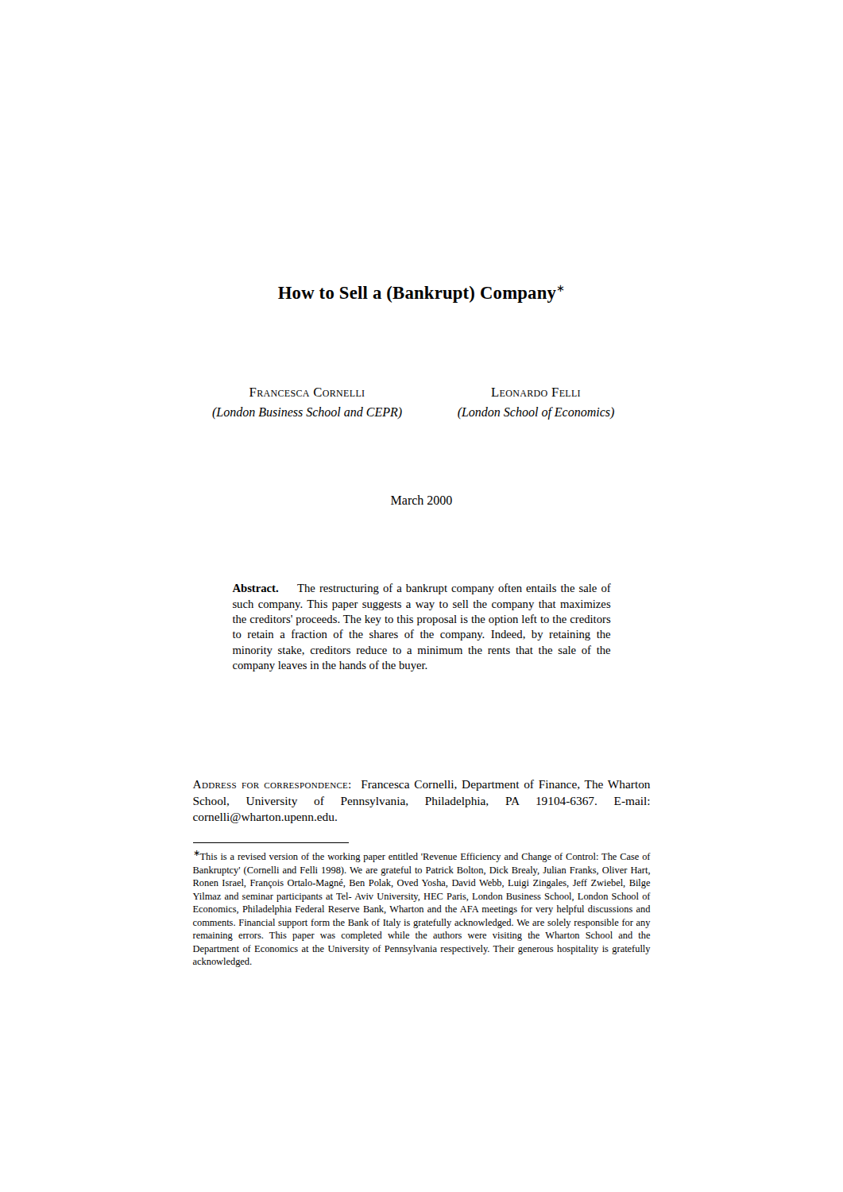How to Sell a (Bankrupt) Company∗
| Francesca Cornelli (London Business School and CEPR) | Leonardo Felli (London School of Economics) |
March 2000
Abstract. The restructuring of a bankrupt company often entails the sale of such company. This paper suggests a way to sell the company that maximizes the creditors' proceeds. The key to this proposal is the option left to the creditors to retain a fraction of the shares of the company. Indeed, by retaining the minority stake, creditors reduce to a minimum the rents that the sale of the company leaves in the hands of the buyer.
Address for correspondence: Francesca Cornelli, Department of Finance, The Wharton School, University of Pennsylvania, Philadelphia, PA 19104-6367. E-mail: cornelli@wharton.upenn.edu.
∗This is a revised version of the working paper entitled 'Revenue Efficiency and Change of Control: The Case of Bankruptcy' (Cornelli and Felli 1998). We are grateful to Patrick Bolton, Dick Brealy, Julian Franks, Oliver Hart, Ronen Israel, François Ortalo-Magné, Ben Polak, Oved Yosha, David Webb, Luigi Zingales, Jeff Zwiebel, Bilge Yilmaz and seminar participants at Tel- Aviv University, HEC Paris, London Business School, London School of Economics, Philadelphia Federal Reserve Bank, Wharton and the AFA meetings for very helpful discussions and comments. Financial support form the Bank of Italy is gratefully acknowledged. We are solely responsible for any remaining errors. This paper was completed while the authors were visiting the Wharton School and the Department of Economics at the University of Pennsylvania respectively. Their generous hospitality is gratefully acknowledged.